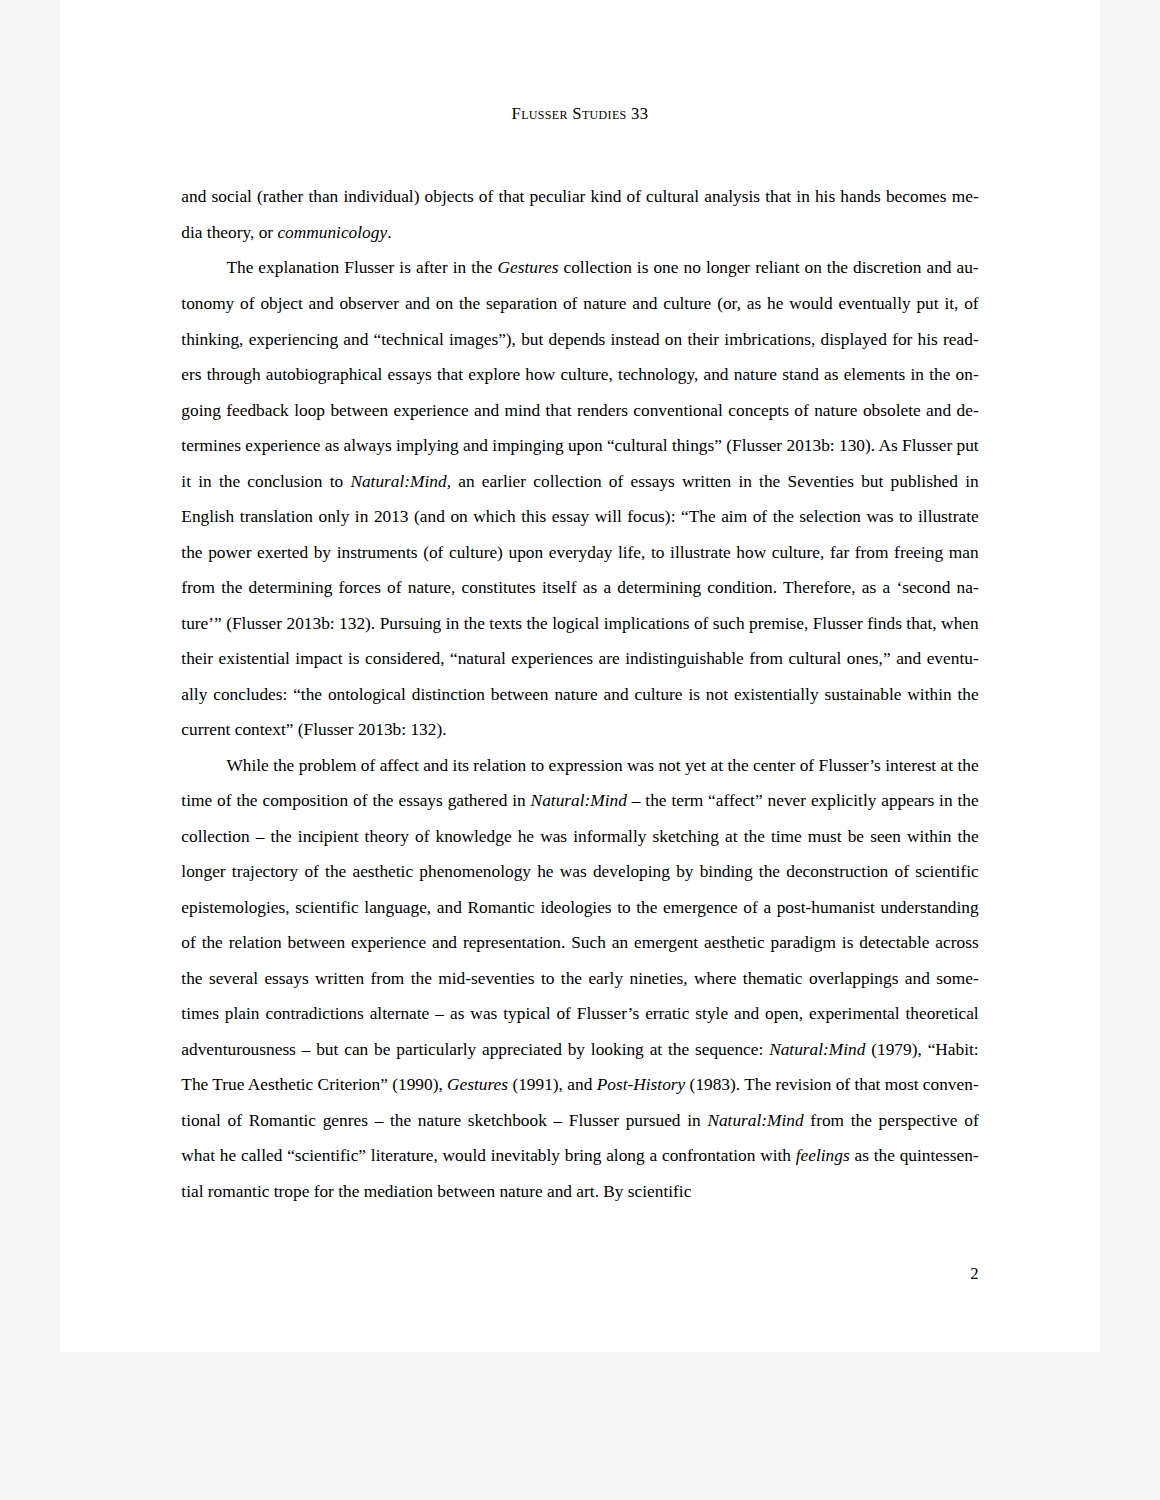Flusser Studies 33
and social (rather than individual) objects of that peculiar kind of cultural analysis that in his hands becomes media theory, or communicology.
The explanation Flusser is after in the Gestures collection is one no longer reliant on the discretion and autonomy of object and observer and on the separation of nature and culture (or, as he would eventually put it, of thinking, experiencing and “technical images”), but depends instead on their imbrications, displayed for his readers through autobiographical essays that explore how culture, technology, and nature stand as elements in the ongoing feedback loop between experience and mind that renders conventional concepts of nature obsolete and determines experience as always implying and impinging upon “cultural things” (Flusser 2013b: 130). As Flusser put it in the conclusion to Natural:Mind, an earlier collection of essays written in the Seventies but published in English translation only in 2013 (and on which this essay will focus): “The aim of the selection was to illustrate the power exerted by instruments (of culture) upon everyday life, to illustrate how culture, far from freeing man from the determining forces of nature, constitutes itself as a determining condition. Therefore, as a ‘second nature’” (Flusser 2013b: 132). Pursuing in the texts the logical implications of such premise, Flusser finds that, when their existential impact is considered, “natural experiences are indistinguishable from cultural ones,” and eventually concludes: “the ontological distinction between nature and culture is not existentially sustainable within the current context” (Flusser 2013b: 132).
While the problem of affect and its relation to expression was not yet at the center of Flusser’s interest at the time of the composition of the essays gathered in Natural:Mind – the term “affect” never explicitly appears in the collection – the incipient theory of knowledge he was informally sketching at the time must be seen within the longer trajectory of the aesthetic phenomenology he was developing by binding the deconstruction of scientific epistemologies, scientific language, and Romantic ideologies to the emergence of a post-humanist understanding of the relation between experience and representation. Such an emergent aesthetic paradigm is detectable across the several essays written from the mid-seventies to the early nineties, where thematic overlappings and sometimes plain contradictions alternate – as was typical of Flusser’s erratic style and open, experimental theoretical adventurousness – but can be particularly appreciated by looking at the sequence: Natural:Mind (1979), “Habit: The True Aesthetic Criterion” (1990), Gestures (1991), and Post-History (1983). The revision of that most conventional of Romantic genres – the nature sketchbook – Flusser pursued in Natural:Mind from the perspective of what he called “scientific” literature, would inevitably bring along a confrontation with feelings as the quintessential romantic trope for the mediation between nature and art. By scientific
2